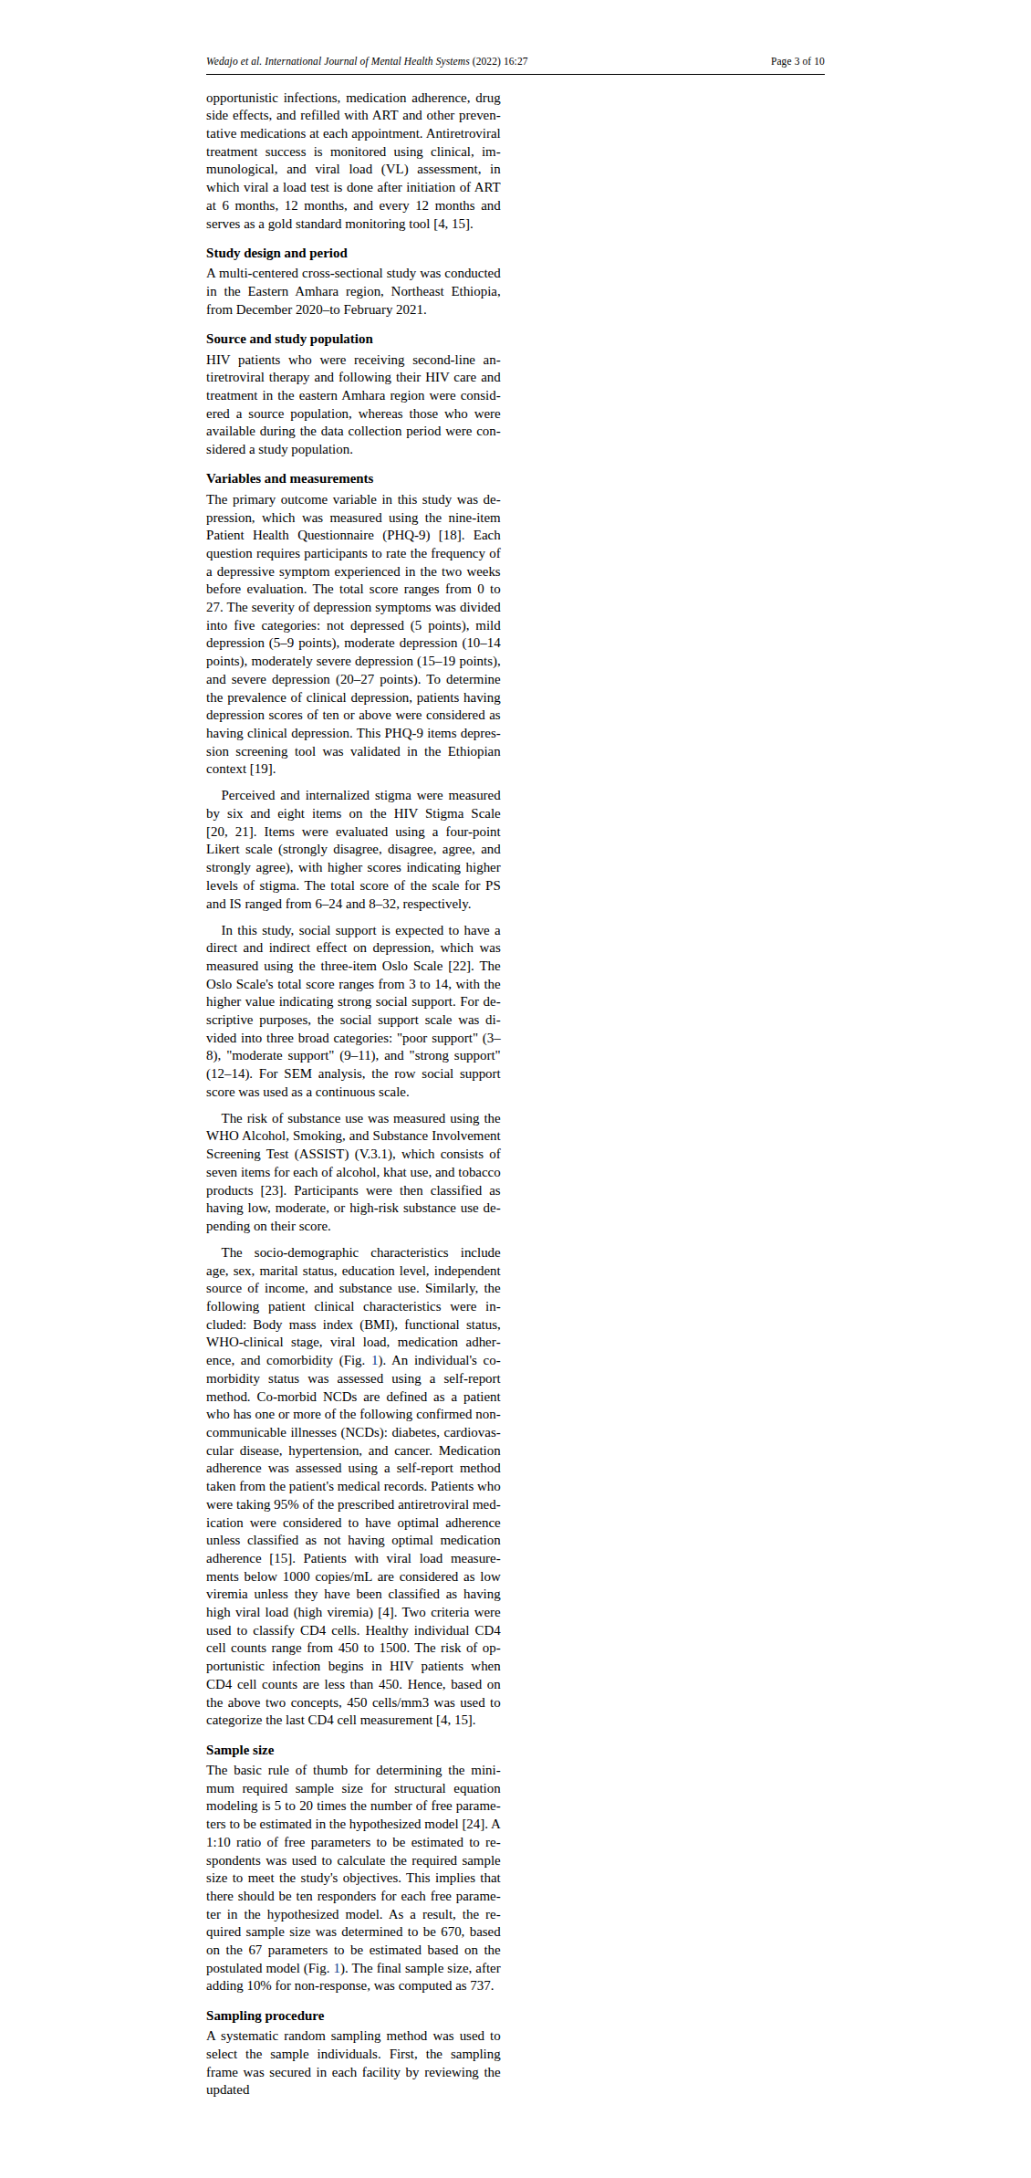Wedajo et al. International Journal of Mental Health Systems (2022) 16:27
Page 3 of 10
opportunistic infections, medication adherence, drug side effects, and refilled with ART and other preventative medications at each appointment. Antiretroviral treatment success is monitored using clinical, immunological, and viral load (VL) assessment, in which viral a load test is done after initiation of ART at 6 months, 12 months, and every 12 months and serves as a gold standard monitoring tool [4, 15].
Study design and period
A multi-centered cross-sectional study was conducted in the Eastern Amhara region, Northeast Ethiopia, from December 2020–to February 2021.
Source and study population
HIV patients who were receiving second-line antiretroviral therapy and following their HIV care and treatment in the eastern Amhara region were considered a source population, whereas those who were available during the data collection period were considered a study population.
Variables and measurements
The primary outcome variable in this study was depression, which was measured using the nine-item Patient Health Questionnaire (PHQ-9) [18]. Each question requires participants to rate the frequency of a depressive symptom experienced in the two weeks before evaluation. The total score ranges from 0 to 27. The severity of depression symptoms was divided into five categories: not depressed (5 points), mild depression (5–9 points), moderate depression (10–14 points), moderately severe depression (15–19 points), and severe depression (20–27 points). To determine the prevalence of clinical depression, patients having depression scores of ten or above were considered as having clinical depression. This PHQ-9 items depression screening tool was validated in the Ethiopian context [19].
Perceived and internalized stigma were measured by six and eight items on the HIV Stigma Scale [20, 21]. Items were evaluated using a four-point Likert scale (strongly disagree, disagree, agree, and strongly agree), with higher scores indicating higher levels of stigma. The total score of the scale for PS and IS ranged from 6–24 and 8–32, respectively.
In this study, social support is expected to have a direct and indirect effect on depression, which was measured using the three-item Oslo Scale [22]. The Oslo Scale's total score ranges from 3 to 14, with the higher value indicating strong social support. For descriptive purposes, the social support scale was divided into three broad categories: "poor support" (3–8), "moderate support" (9–11), and "strong support" (12–14). For SEM analysis, the row social support score was used as a continuous scale.
The risk of substance use was measured using the WHO Alcohol, Smoking, and Substance Involvement Screening Test (ASSIST) (V.3.1), which consists of seven items for each of alcohol, khat use, and tobacco products [23]. Participants were then classified as having low, moderate, or high-risk substance use depending on their score.
The socio-demographic characteristics include age, sex, marital status, education level, independent source of income, and substance use. Similarly, the following patient clinical characteristics were included: Body mass index (BMI), functional status, WHO-clinical stage, viral load, medication adherence, and comorbidity (Fig. 1). An individual's comorbidity status was assessed using a self-report method. Co-morbid NCDs are defined as a patient who has one or more of the following confirmed non-communicable illnesses (NCDs): diabetes, cardiovascular disease, hypertension, and cancer. Medication adherence was assessed using a self-report method taken from the patient's medical records. Patients who were taking 95% of the prescribed antiretroviral medication were considered to have optimal adherence unless classified as not having optimal medication adherence [15]. Patients with viral load measurements below 1000 copies/mL are considered as low viremia unless they have been classified as having high viral load (high viremia) [4]. Two criteria were used to classify CD4 cells. Healthy individual CD4 cell counts range from 450 to 1500. The risk of opportunistic infection begins in HIV patients when CD4 cell counts are less than 450. Hence, based on the above two concepts, 450 cells/mm3 was used to categorize the last CD4 cell measurement [4, 15].
Sample size
The basic rule of thumb for determining the minimum required sample size for structural equation modeling is 5 to 20 times the number of free parameters to be estimated in the hypothesized model [24]. A 1:10 ratio of free parameters to be estimated to respondents was used to calculate the required sample size to meet the study's objectives. This implies that there should be ten responders for each free parameter in the hypothesized model. As a result, the required sample size was determined to be 670, based on the 67 parameters to be estimated based on the postulated model (Fig. 1). The final sample size, after adding 10% for non-response, was computed as 737.
Sampling procedure
A systematic random sampling method was used to select the sample individuals. First, the sampling frame was secured in each facility by reviewing the updated